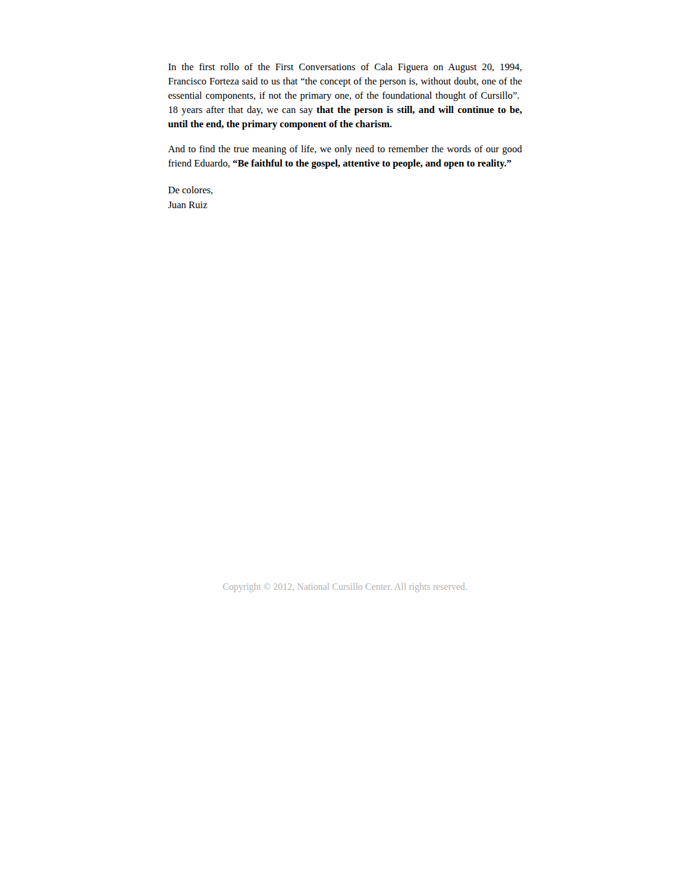In the first rollo of the First Conversations of Cala Figuera on August 20, 1994, Francisco Forteza said to us that “the concept of the person is, without doubt, one of the essential components, if not the primary one, of the foundational thought of Cursillo”. 18 years after that day, we can say that the person is still, and will continue to be, until the end, the primary component of the charism.
And to find the true meaning of life, we only need to remember the words of our good friend Eduardo, “Be faithful to the gospel, attentive to people, and open to reality.”
De colores, Juan Ruiz
Copyright © 2012, National Cursillo Center. All rights reserved.